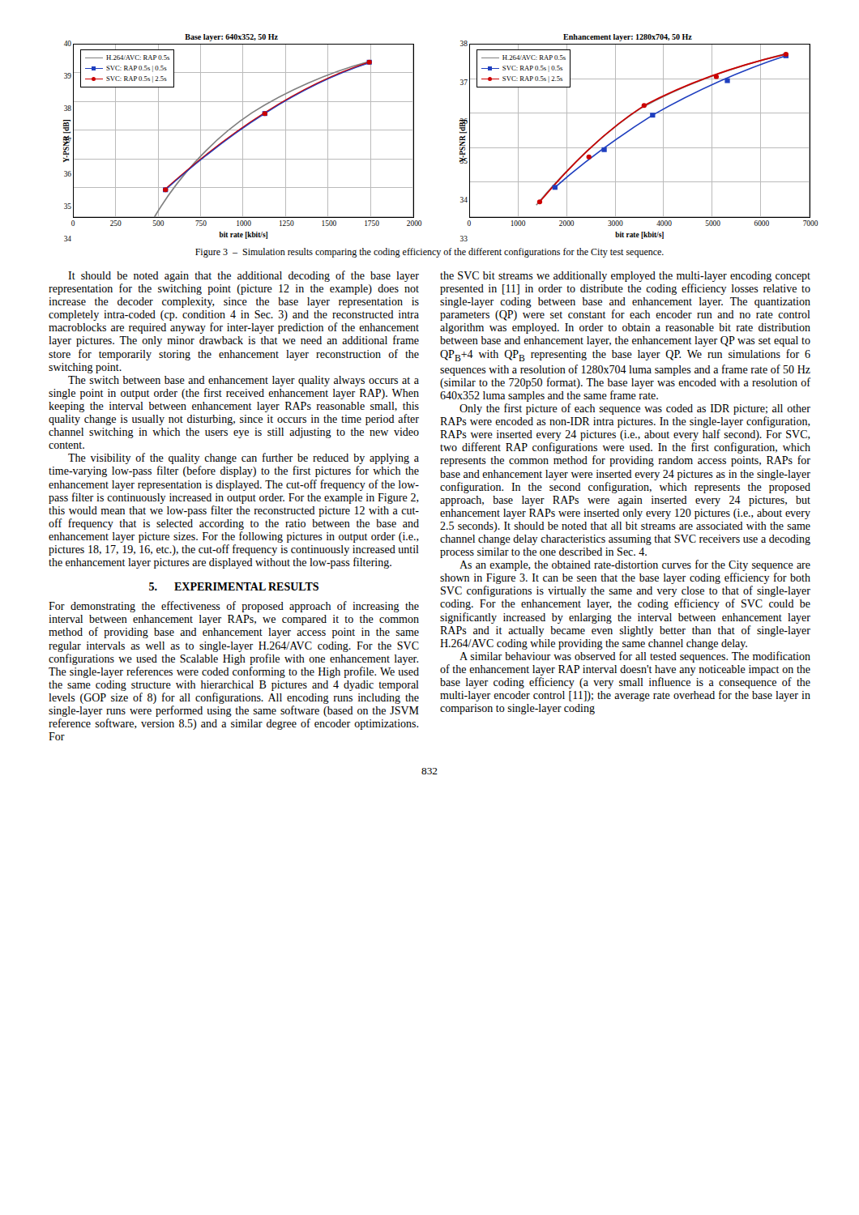Base layer: 640x352, 50 Hz
Y-PSNR [dB]
40 39 38 37 36 35 34
H.264/AVC: RAP 0.5s
SVC: RAP 0.5s | 0.5s
SVC: RAP 0.5s | 2.5s
0 250 500 750 1000 1250 1500 1750 2000
bit rate [kbit/s]
Enhancement layer: 1280x704, 50 Hz
Y-PSNR [dB]
38 37 36 35 34 33
H.264/AVC: RAP 0.5s
SVC: RAP 0.5s | 0.5s
SVC: RAP 0.5s | 2.5s
0 1000 2000 3000 4000 5000 6000 7000
bit rate [kbit/s]
Figure 3 – Simulation results comparing the coding efficiency of the different configurations for the City test sequence.
It should be noted again that the additional decoding of the base layer representation for the switching point (picture 12 in the example) does not increase the decoder complexity, since the base layer representation is completely intra-coded (cp. condition 4 in Sec. 3) and the reconstructed intra macroblocks are required anyway for inter-layer prediction of the enhancement layer pictures. The only minor drawback is that we need an additional frame store for temporarily storing the enhancement layer reconstruction of the switching point.
The switch between base and enhancement layer quality always occurs at a single point in output order (the first received enhancement layer RAP). When keeping the interval between enhancement layer RAPs reasonable small, this quality change is usually not disturbing, since it occurs in the time period after channel switching in which the users eye is still adjusting to the new video content.
The visibility of the quality change can further be reduced by applying a time-varying low-pass filter (before display) to the first pictures for which the enhancement layer representation is displayed. The cut-off frequency of the low-pass filter is continuously increased in output order. For the example in Figure 2, this would mean that we low-pass filter the reconstructed picture 12 with a cut-off frequency that is selected according to the ratio between the base and enhancement layer picture sizes. For the following pictures in output order (i.e., pictures 18, 17, 19, 16, etc.), the cut-off frequency is continuously increased until the enhancement layer pictures are displayed without the low-pass filtering.
5. EXPERIMENTAL RESULTS
For demonstrating the effectiveness of proposed approach of increasing the interval between enhancement layer RAPs, we compared it to the common method of providing base and enhancement layer access point in the same regular intervals as well as to single-layer H.264/AVC coding. For the SVC configurations we used the Scalable High profile with one enhancement layer. The single-layer references were coded conforming to the High profile. We used the same coding structure with hierarchical B pictures and 4 dyadic temporal levels (GOP size of 8) for all configurations. All encoding runs including the single-layer runs were performed using the same software (based on the JSVM reference software, version 8.5) and a similar degree of encoder optimizations. For
the SVC bit streams we additionally employed the multi-layer encoding concept presented in [11] in order to distribute the coding efficiency losses relative to single-layer coding between base and enhancement layer. The quantization parameters (QP) were set constant for each encoder run and no rate control algorithm was employed. In order to obtain a reasonable bit rate distribution between base and enhancement layer, the enhancement layer QP was set equal to QPB+4 with QPB representing the base layer QP. We run simulations for 6 sequences with a resolution of 1280x704 luma samples and a frame rate of 50 Hz (similar to the 720p50 format). The base layer was encoded with a resolution of 640x352 luma samples and the same frame rate.
Only the first picture of each sequence was coded as IDR picture; all other RAPs were encoded as non-IDR intra pictures. In the single-layer configuration, RAPs were inserted every 24 pictures (i.e., about every half second). For SVC, two different RAP configurations were used. In the first configuration, which represents the common method for providing random access points, RAPs for base and enhancement layer were inserted every 24 pictures as in the single-layer configuration. In the second configuration, which represents the proposed approach, base layer RAPs were again inserted every 24 pictures, but enhancement layer RAPs were inserted only every 120 pictures (i.e., about every 2.5 seconds). It should be noted that all bit streams are associated with the same channel change delay characteristics assuming that SVC receivers use a decoding process similar to the one described in Sec. 4.
As an example, the obtained rate-distortion curves for the City sequence are shown in Figure 3. It can be seen that the base layer coding efficiency for both SVC configurations is virtually the same and very close to that of single-layer coding. For the enhancement layer, the coding efficiency of SVC could be significantly increased by enlarging the interval between enhancement layer RAPs and it actually became even slightly better than that of single-layer H.264/AVC coding while providing the same channel change delay.
A similar behaviour was observed for all tested sequences. The modification of the enhancement layer RAP interval doesn't have any noticeable impact on the base layer coding efficiency (a very small influence is a consequence of the multi-layer encoder control [11]); the average rate overhead for the base layer in comparison to single-layer coding
832